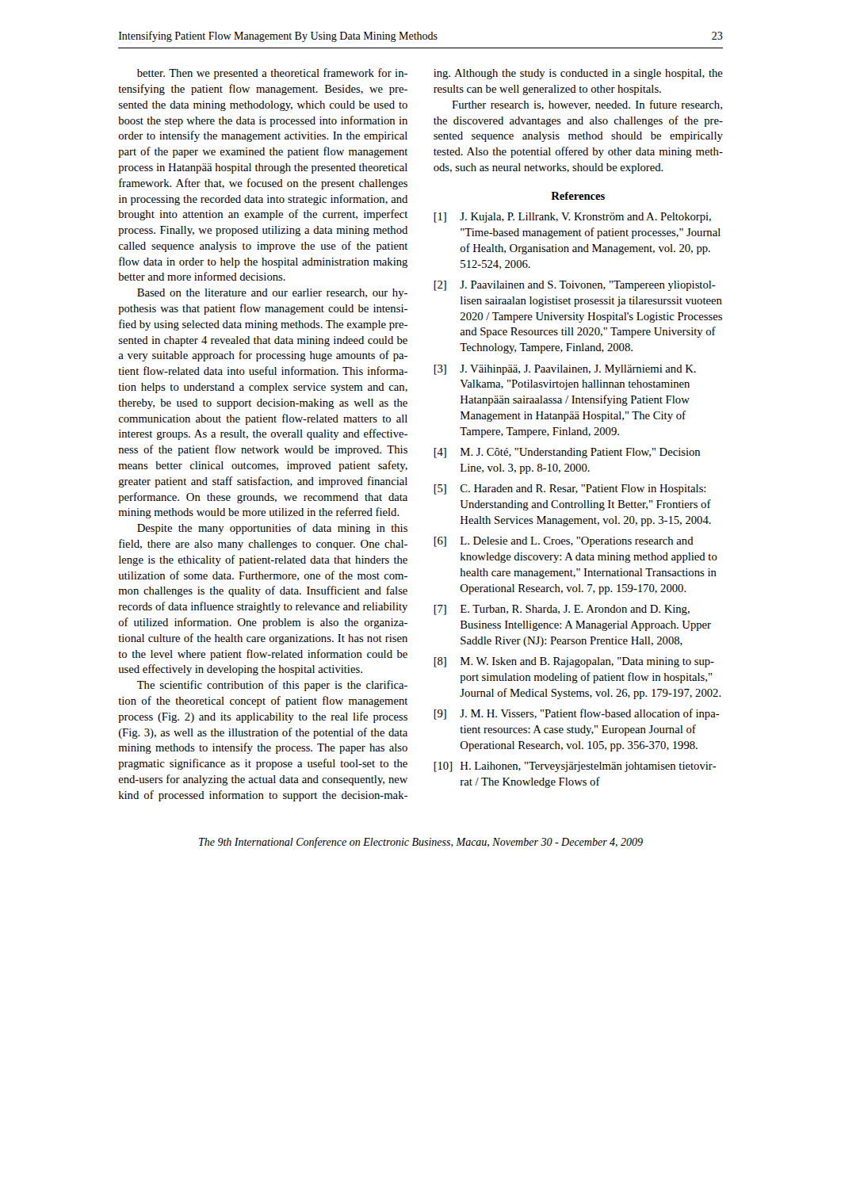Intensifying Patient Flow Management By Using Data Mining Methods 23
better. Then we presented a theoretical framework for intensifying the patient flow management. Besides, we presented the data mining methodology, which could be used to boost the step where the data is processed into information in order to intensify the management activities. In the empirical part of the paper we examined the patient flow management process in Hatanpää hospital through the presented theoretical framework. After that, we focused on the present challenges in processing the recorded data into strategic information, and brought into attention an example of the current, imperfect process. Finally, we proposed utilizing a data mining method called sequence analysis to improve the use of the patient flow data in order to help the hospital administration making better and more informed decisions.
Based on the literature and our earlier research, our hypothesis was that patient flow management could be intensified by using selected data mining methods. The example presented in chapter 4 revealed that data mining indeed could be a very suitable approach for processing huge amounts of patient flow-related data into useful information. This information helps to understand a complex service system and can, thereby, be used to support decision-making as well as the communication about the patient flow-related matters to all interest groups. As a result, the overall quality and effectiveness of the patient flow network would be improved. This means better clinical outcomes, improved patient safety, greater patient and staff satisfaction, and improved financial performance. On these grounds, we recommend that data mining methods would be more utilized in the referred field.
Despite the many opportunities of data mining in this field, there are also many challenges to conquer. One challenge is the ethicality of patient-related data that hinders the utilization of some data. Furthermore, one of the most common challenges is the quality of data. Insufficient and false records of data influence straightly to relevance and reliability of utilized information. One problem is also the organizational culture of the health care organizations. It has not risen to the level where patient flow-related information could be used effectively in developing the hospital activities.
The scientific contribution of this paper is the clarification of the theoretical concept of patient flow management process (Fig. 2) and its applicability to the real life process (Fig. 3), as well as the illustration of the potential of the data mining methods to intensify the process. The paper has also pragmatic significance as it propose a useful tool-set to the end-users for analyzing the actual data and consequently, new kind of processed information to support the decision-making. Although the study is conducted in a single hospital, the results can be well generalized to other hospitals.
Further research is, however, needed. In future research, the discovered advantages and also challenges of the presented sequence analysis method should be empirically tested. Also the potential offered by other data mining methods, such as neural networks, should be explored.
References
[1] J. Kujala, P. Lillrank, V. Kronström and A. Peltokorpi, "Time-based management of patient processes," Journal of Health, Organisation and Management, vol. 20, pp. 512-524, 2006.
[2] J. Paavilainen and S. Toivonen, "Tampereen yliopistollisen sairaalan logistiset prosessit ja tilaresurssit vuoteen 2020 / Tampere University Hospital's Logistic Processes and Space Resources till 2020," Tampere University of Technology, Tampere, Finland, 2008.
[3] J. Väihinpää, J. Paavilainen, J. Myllärniemi and K. Valkama, "Potilasvirtojen hallinnan tehostaminen Hatanpään sairaalassa / Intensifying Patient Flow Management in Hatanpää Hospital," The City of Tampere, Tampere, Finland, 2009.
[4] M. J. Côté, "Understanding Patient Flow," Decision Line, vol. 3, pp. 8-10, 2000.
[5] C. Haraden and R. Resar, "Patient Flow in Hospitals: Understanding and Controlling It Better," Frontiers of Health Services Management, vol. 20, pp. 3-15, 2004.
[6] L. Delesie and L. Croes, "Operations research and knowledge discovery: A data mining method applied to health care management," International Transactions in Operational Research, vol. 7, pp. 159-170, 2000.
[7] E. Turban, R. Sharda, J. E. Arondon and D. King, Business Intelligence: A Managerial Approach. Upper Saddle River (NJ): Pearson Prentice Hall, 2008,
[8] M. W. Isken and B. Rajagopalan, "Data mining to support simulation modeling of patient flow in hospitals," Journal of Medical Systems, vol. 26, pp. 179-197, 2002.
[9] J. M. H. Vissers, "Patient flow-based allocation of inpatient resources: A case study," European Journal of Operational Research, vol. 105, pp. 356-370, 1998.
[10] H. Laihonen, "Terveysjärjestelmän johtamisen tietovirrat / The Knowledge Flows of
The 9th International Conference on Electronic Business, Macau, November 30 - December 4, 2009